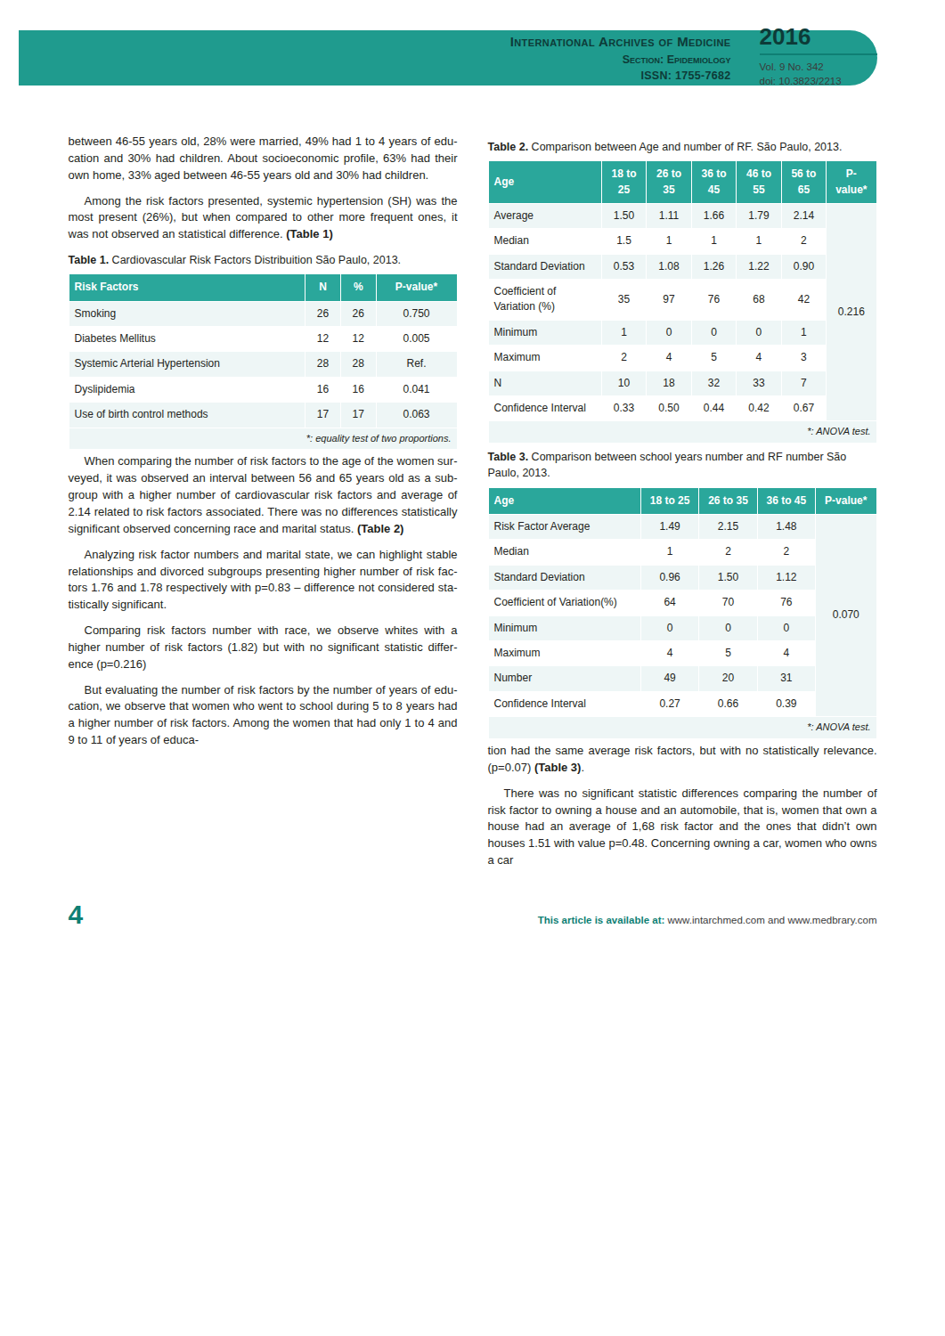International Archives of Medicine
Section: Epidemiology
ISSN: 1755-7682
2016
Vol. 9 No. 342
doi: 10.3823/2213
between 46-55 years old, 28% were married, 49% had 1 to 4 years of education and 30% had children. About socioeconomic profile, 63% had their own home, 33% aged between 46-55 years old and 30% had children.
Among the risk factors presented, systemic hypertension (SH) was the most present (26%), but when compared to other more frequent ones, it was not observed an statistical difference. (Table 1)
Table 1. Cardiovascular Risk Factors Distribuition São Paulo, 2013.
| Risk Factors | N | % | P-value* |
| --- | --- | --- | --- |
| Smoking | 26 | 26 | 0.750 |
| Diabetes Mellitus | 12 | 12 | 0.005 |
| Systemic Arterial Hypertension | 28 | 28 | Ref. |
| Dyslipidemia | 16 | 16 | 0.041 |
| Use of birth control methods | 17 | 17 | 0.063 |
| *: equality test of two proportions. |
When comparing the number of risk factors to the age of the women surveyed, it was observed an interval between 56 and 65 years old as a subgroup with a higher number of cardiovascular risk factors and average of 2.14 related to risk factors associated. There was no differences statistically significant observed concerning race and marital status. (Table 2)
Analyzing risk factor numbers and marital state, we can highlight stable relationships and divorced subgroups presenting higher number of risk factors 1.76 and 1.78 respectively with p=0.83 – difference not considered statistically significant.
Comparing risk factors number with race, we observe whites with a higher number of risk factors (1.82) but with no significant statistic difference (p=0.216)
But evaluating the number of risk factors by the number of years of education, we observe that women who went to school during 5 to 8 years had a higher number of risk factors. Among the women that had only 1 to 4 and 9 to 11 of years of educa-
Table 2. Comparison between Age and number of RF. São Paulo, 2013.
| Age | 18 to 25 | 26 to 35 | 36 to 45 | 46 to 55 | 56 to 65 | P-value* |
| --- | --- | --- | --- | --- | --- | --- |
| Average | 1.50 | 1.11 | 1.66 | 1.79 | 2.14 | 0.216 |
| Median | 1.5 | 1 | 1 | 1 | 2 |
| Standard Deviation | 0.53 | 1.08 | 1.26 | 1.22 | 0.90 |
| Coefficient of Variation (%) | 35 | 97 | 76 | 68 | 42 |
| Minimum | 1 | 0 | 0 | 0 | 1 |
| Maximum | 2 | 4 | 5 | 4 | 3 |
| N | 10 | 18 | 32 | 33 | 7 |
| Confidence Interval | 0.33 | 0.50 | 0.44 | 0.42 | 0.67 |
| *: ANOVA test. |
Table 3. Comparison between school years number and RF number São Paulo, 2013.
| Age | 18 to 25 | 26 to 35 | 36 to 45 | P-value* |
| --- | --- | --- | --- | --- |
| Risk Factor Average | 1.49 | 2.15 | 1.48 | 0.070 |
| Median | 1 | 2 | 2 |
| Standard Deviation | 0.96 | 1.50 | 1.12 |
| Coefficient of Variation(%) | 64 | 70 | 76 |
| Minimum | 0 | 0 | 0 |
| Maximum | 4 | 5 | 4 |
| Number | 49 | 20 | 31 |
| Confidence Interval | 0.27 | 0.66 | 0.39 |
| *: ANOVA test. |
tion had the same average risk factors, but with no statistically relevance. (p=0.07) (Table 3).
There was no significant statistic differences comparing the number of risk factor to owning a house and an automobile, that is, women that own a house had an average of 1,68 risk factor and the ones that didn’t own houses 1.51 with value p=0.48. Concerning owning a car, women who owns a car
4
This article is available at: www.intarchmed.com and www.medbrary.com